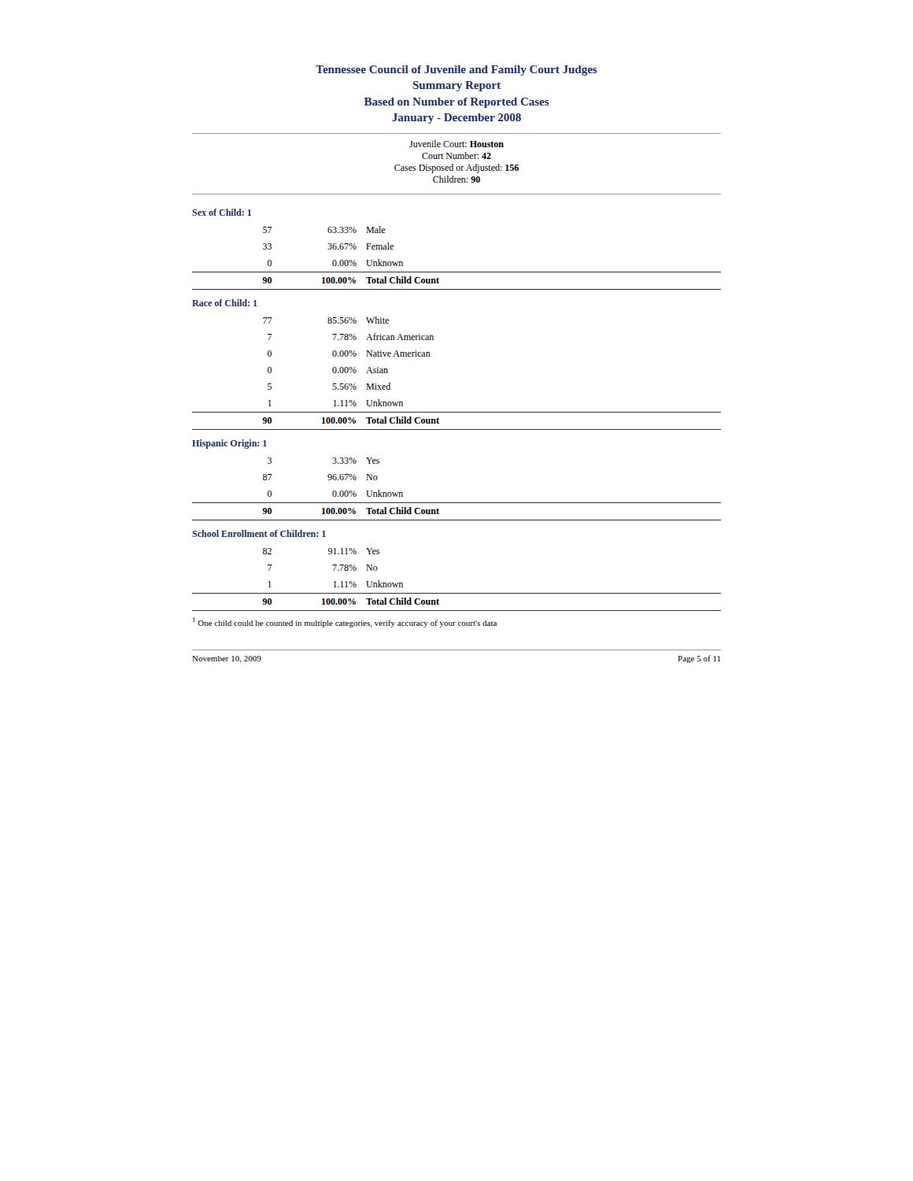Tennessee Council of Juvenile and Family Court Judges Summary Report Based on Number of Reported Cases January - December 2008
Juvenile Court: Houston
Court Number: 42
Cases Disposed or Adjusted: 156
Children: 90
Sex of Child: 1
| 57 | 63.33% | Male |
| 33 | 36.67% | Female |
| 0 | 0.00% | Unknown |
| 90 | 100.00% | Total Child Count |
Race of Child: 1
| 77 | 85.56% | White |
| 7 | 7.78% | African American |
| 0 | 0.00% | Native American |
| 0 | 0.00% | Asian |
| 5 | 5.56% | Mixed |
| 1 | 1.11% | Unknown |
| 90 | 100.00% | Total Child Count |
Hispanic Origin: 1
| 3 | 3.33% | Yes |
| 87 | 96.67% | No |
| 0 | 0.00% | Unknown |
| 90 | 100.00% | Total Child Count |
School Enrollment of Children: 1
| 82 | 91.11% | Yes |
| 7 | 7.78% | No |
| 1 | 1.11% | Unknown |
| 90 | 100.00% | Total Child Count |
1 One child could be counted in multiple categories, verify accuracy of your court's data
November 10, 2009 Page 5 of 11